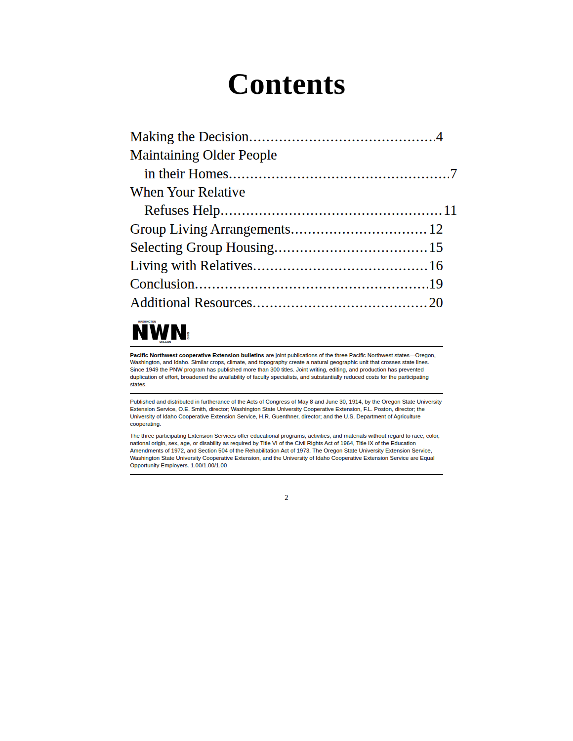Contents
Making the Decision ......................................................................................................... 4
Maintaining Older People
in their Homes ......................................................................................................... 7
When Your Relative
Refuses Help ......................................................................................................... 11
Group Living Arrangements ......................................................................................................... 12
Selecting Group Housing ......................................................................................................... 15
Living with Relatives ......................................................................................................... 16
Conclusion ......................................................................................................... 19
Additional Resources ......................................................................................................... 20
Pacific Northwest cooperative Extension bulletins are joint publications of the three Pacific Northwest states—Oregon, Washington, and Idaho. Similar crops, climate, and topography create a natural geographic unit that crosses state lines. Since 1949 the PNW program has published more than 300 titles. Joint writing, editing, and production has prevented duplication of effort, broadened the availability of faculty specialists, and substantially reduced costs for the participating states.
Published and distributed in furtherance of the Acts of Congress of May 8 and June 30, 1914, by the Oregon State University Extension Service, O.E. Smith, director; Washington State University Cooperative Extension, F.L. Poston, director; the University of Idaho Cooperative Extension Service, H.R. Guenthner, director; and the U.S. Department of Agriculture cooperating.
The three participating Extension Services offer educational programs, activities, and materials without regard to race, color, national origin, sex, age, or disability as required by Title VI of the Civil Rights Act of 1964, Title IX of the Education Amendments of 1972, and Section 504 of the Rehabilitation Act of 1973. The Oregon State University Extension Service, Washington State University Cooperative Extension, and the University of Idaho Cooperative Extension Service are Equal Opportunity Employers. 1.00/1.00/1.00
2